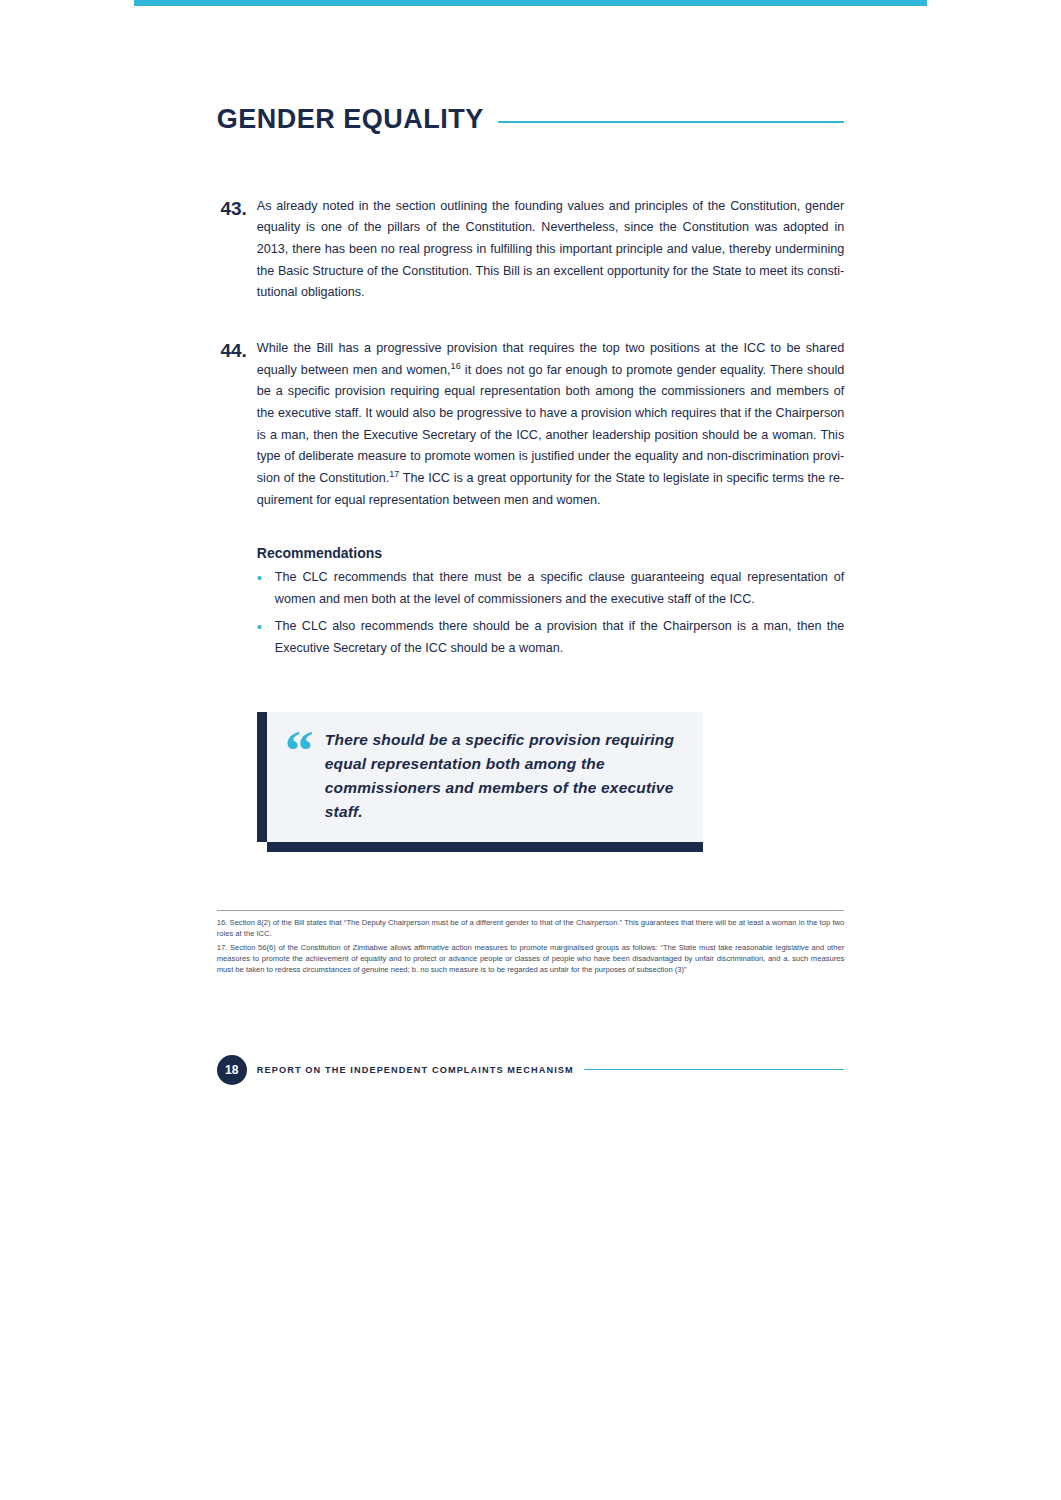GENDER EQUALITY
43. As already noted in the section outlining the founding values and principles of the Constitution, gender equality is one of the pillars of the Constitution. Nevertheless, since the Constitution was adopted in 2013, there has been no real progress in fulfilling this important principle and value, thereby undermining the Basic Structure of the Constitution. This Bill is an excellent opportunity for the State to meet its constitutional obligations.
44. While the Bill has a progressive provision that requires the top two positions at the ICC to be shared equally between men and women,16 it does not go far enough to promote gender equality. There should be a specific provision requiring equal representation both among the commissioners and members of the executive staff. It would also be progressive to have a provision which requires that if the Chairperson is a man, then the Executive Secretary of the ICC, another leadership position should be a woman. This type of deliberate measure to promote women is justified under the equality and non-discrimination provision of the Constitution.17 The ICC is a great opportunity for the State to legislate in specific terms the requirement for equal representation between men and women.
Recommendations
The CLC recommends that there must be a specific clause guaranteeing equal representation of women and men both at the level of commissioners and the executive staff of the ICC.
The CLC also recommends there should be a provision that if the Chairperson is a man, then the Executive Secretary of the ICC should be a woman.
“
There should be a specific provision requiring equal representation both among the commissioners and members of the executive staff.
16. Section 8(2) of the Bill states that “The Deputy Chairperson must be of a different gender to that of the Chairperson.” This guarantees that there will be at least a woman in the top two roles at the ICC.
17. Section 56(6) of the Constitution of Zimbabwe allows affirmative action measures to promote marginalised groups as follows: “The State must take reasonable legislative and other measures to promote the achievement of equality and to protect or advance people or classes of people who have been disadvantaged by unfair discrimination, and a. such measures must be taken to redress circumstances of genuine need; b. no such measure is to be regarded as unfair for the purposes of subsection (3)”
18
Report on the Independent Complaints Mechanism